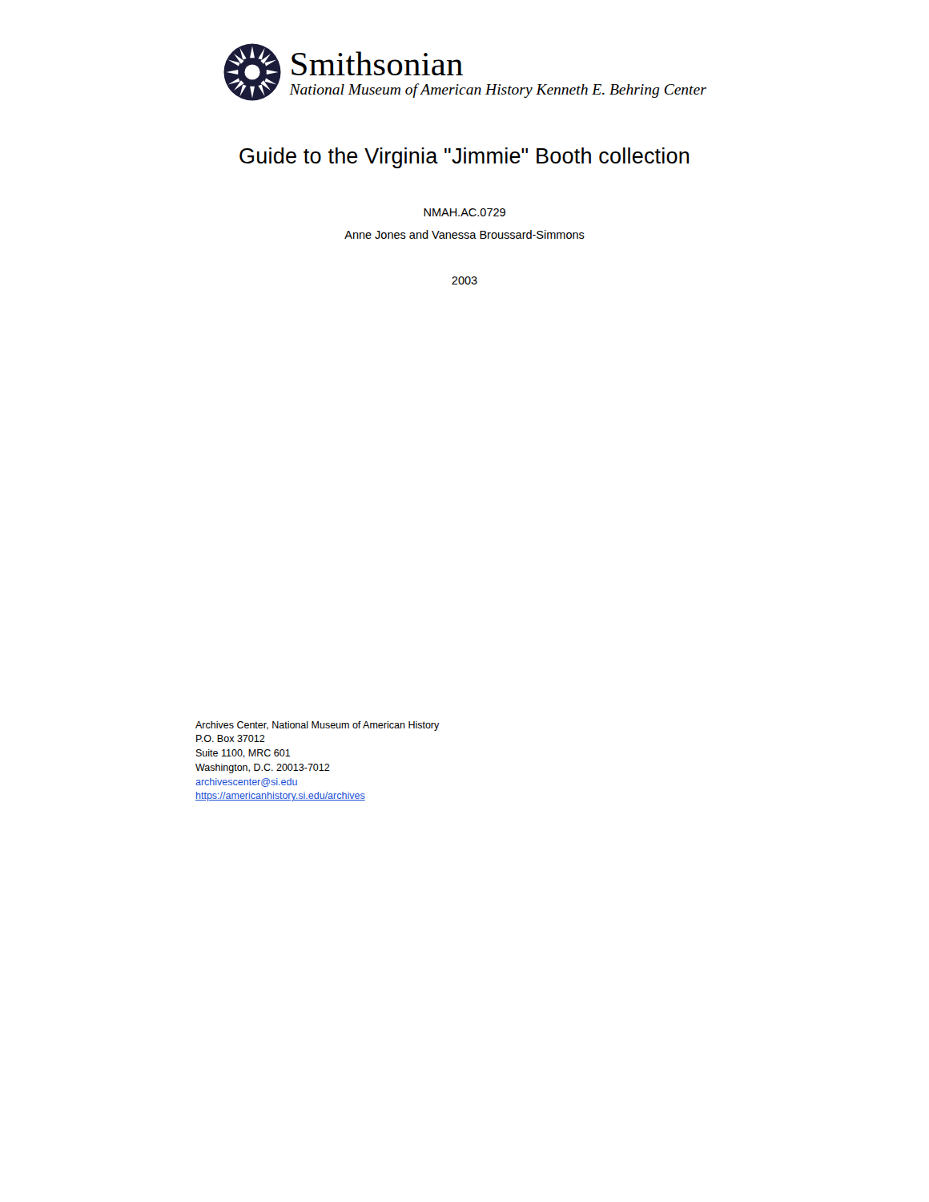Smithsonian
National Museum of American History Kenneth E. Behring Center
Guide to the Virginia "Jimmie" Booth collection
NMAH.AC.0729
Anne Jones and Vanessa Broussard-Simmons
2003
Archives Center, National Museum of American History
P.O. Box 37012
Suite 1100, MRC 601
Washington, D.C. 20013-7012
archivescenter@si.edu
https://americanhistory.si.edu/archives